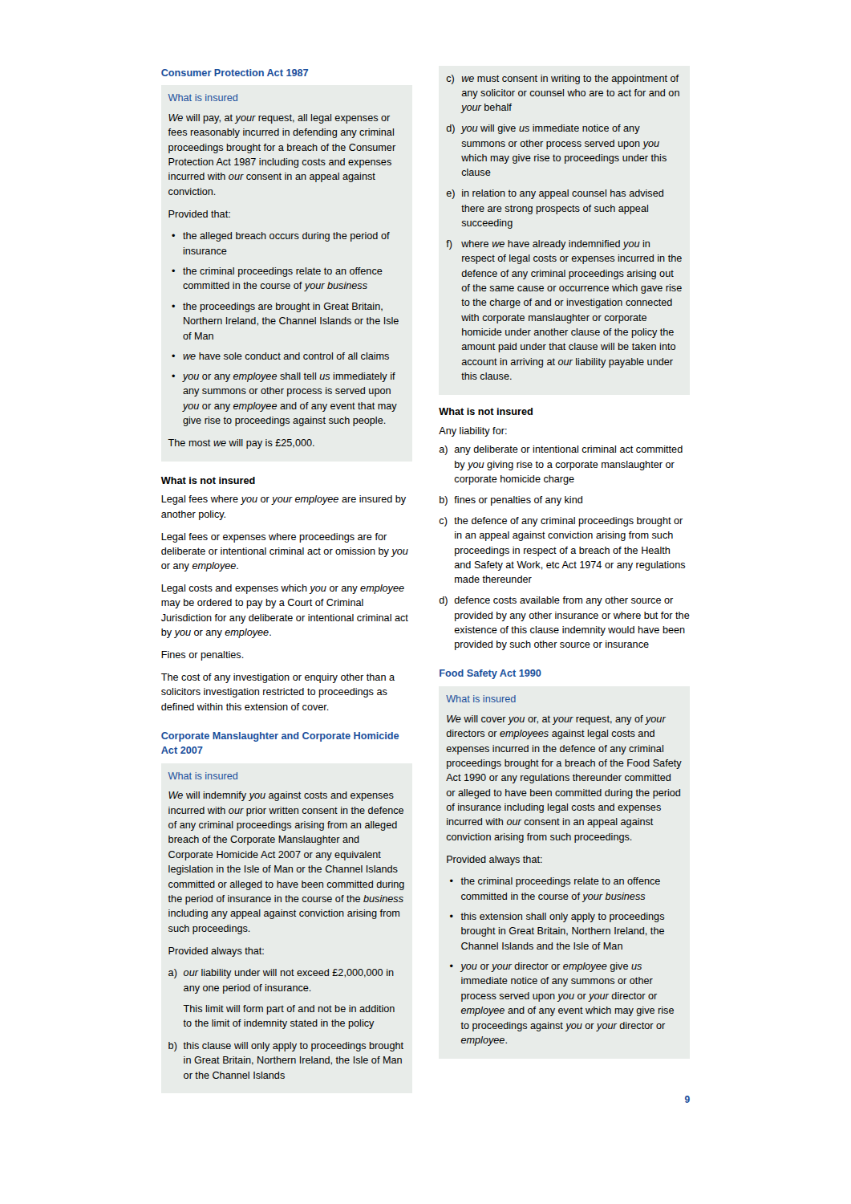Consumer Protection Act 1987
What is insured
We will pay, at your request, all legal expenses or fees reasonably incurred in defending any criminal proceedings brought for a breach of the Consumer Protection Act 1987 including costs and expenses incurred with our consent in an appeal against conviction.
Provided that:
the alleged breach occurs during the period of insurance
the criminal proceedings relate to an offence committed in the course of your business
the proceedings are brought in Great Britain, Northern Ireland, the Channel Islands or the Isle of Man
we have sole conduct and control of all claims
you or any employee shall tell us immediately if any summons or other process is served upon you or any employee and of any event that may give rise to proceedings against such people.
The most we will pay is £25,000.
What is not insured
Legal fees where you or your employee are insured by another policy.
Legal fees or expenses where proceedings are for deliberate or intentional criminal act or omission by you or any employee.
Legal costs and expenses which you or any employee may be ordered to pay by a Court of Criminal Jurisdiction for any deliberate or intentional criminal act by you or any employee.
Fines or penalties.
The cost of any investigation or enquiry other than a solicitors investigation restricted to proceedings as defined within this extension of cover.
Corporate Manslaughter and Corporate Homicide Act 2007
What is insured
We will indemnify you against costs and expenses incurred with our prior written consent in the defence of any criminal proceedings arising from an alleged breach of the Corporate Manslaughter and Corporate Homicide Act 2007 or any equivalent legislation in the Isle of Man or the Channel Islands committed or alleged to have been committed during the period of insurance in the course of the business including any appeal against conviction arising from such proceedings.
Provided always that:
our liability under will not exceed £2,000,000 in any one period of insurance.
This limit will form part of and not be in addition to the limit of indemnity stated in the policy
this clause will only apply to proceedings brought in Great Britain, Northern Ireland, the Isle of Man or the Channel Islands
we must consent in writing to the appointment of any solicitor or counsel who are to act for and on your behalf
you will give us immediate notice of any summons or other process served upon you which may give rise to proceedings under this clause
in relation to any appeal counsel has advised there are strong prospects of such appeal succeeding
where we have already indemnified you in respect of legal costs or expenses incurred in the defence of any criminal proceedings arising out of the same cause or occurrence which gave rise to the charge of and or investigation connected with corporate manslaughter or corporate homicide under another clause of the policy the amount paid under that clause will be taken into account in arriving at our liability payable under this clause.
What is not insured
Any liability for:
any deliberate or intentional criminal act committed by you giving rise to a corporate manslaughter or corporate homicide charge
fines or penalties of any kind
the defence of any criminal proceedings brought or in an appeal against conviction arising from such proceedings in respect of a breach of the Health and Safety at Work, etc Act 1974 or any regulations made thereunder
defence costs available from any other source or provided by any other insurance or where but for the existence of this clause indemnity would have been provided by such other source or insurance
Food Safety Act 1990
What is insured
We will cover you or, at your request, any of your directors or employees against legal costs and expenses incurred in the defence of any criminal proceedings brought for a breach of the Food Safety Act 1990 or any regulations thereunder committed or alleged to have been committed during the period of insurance including legal costs and expenses incurred with our consent in an appeal against conviction arising from such proceedings.
Provided always that:
the criminal proceedings relate to an offence committed in the course of your business
this extension shall only apply to proceedings brought in Great Britain, Northern Ireland, the Channel Islands and the Isle of Man
you or your director or employee give us immediate notice of any summons or other process served upon you or your director or employee and of any event which may give rise to proceedings against you or your director or employee.
9